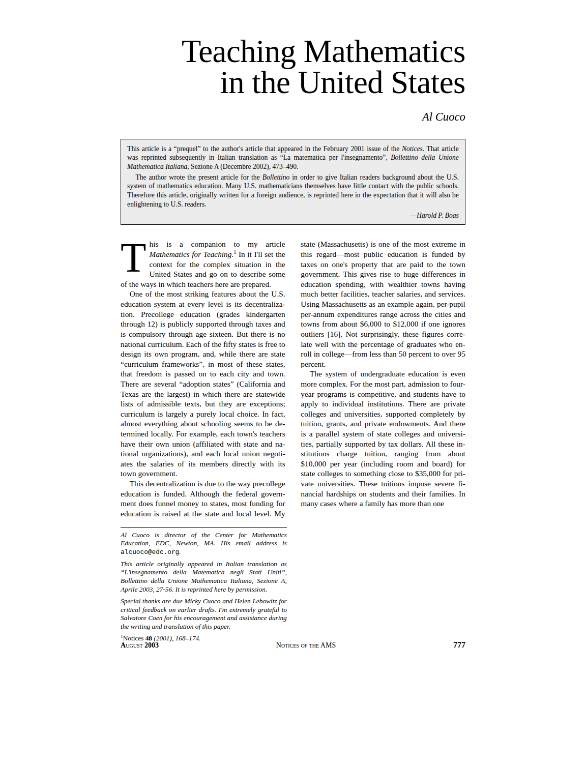Teaching Mathematics
in the United States
Al Cuoco
This article is a “prequel” to the author's article that appeared in the February 2001 issue of the Notices. That article was reprinted subsequently in Italian translation as “La matematica per l'insegnamento”, Bollettino della Unione Mathematica Italiana, Sezione A (Decembre 2002), 473–490.
The author wrote the present article for the Bollettino in order to give Italian readers background about the U.S. system of mathematics education. Many U.S. mathematicians themselves have little contact with the public schools. Therefore this article, originally written for a foreign audience, is reprinted here in the expectation that it will also be enlightening to U.S. readers.
—Harold P. Boas
This is a companion to my article Mathematics for Teaching.1 In it I'll set the context for the complex situation in the United States and go on to describe some of the ways in which teachers here are prepared.
One of the most striking features about the U.S. education system at every level is its decentralization. Precollege education (grades kindergarten through 12) is publicly supported through taxes and is compulsory through age sixteen. But there is no national curriculum. Each of the fifty states is free to design its own program, and, while there are state “curriculum frameworks”, in most of these states, that freedom is passed on to each city and town. There are several “adoption states” (California and Texas are the largest) in which there are statewide lists of admissible texts, but they are exceptions; curriculum is largely a purely local choice. In fact, almost everything about schooling seems to be determined locally. For example, each town's teachers have their own union (affiliated with state and national organizations), and each local union negotiates the salaries of its members directly with its town government.
This decentralization is due to the way precollege education is funded. Although the federal government does funnel money to states, most funding for education is raised at the state and local level. My state (Massachusetts) is one of the most extreme in this regard—most public education is funded by taxes on one's property that are paid to the town government. This gives rise to huge differences in education spending, with wealthier towns having much better facilities, teacher salaries, and services. Using Massachusetts as an example again, per-pupil per-annum expenditures range across the cities and towns from about $6,000 to $12,000 if one ignores outliers [16]. Not surprisingly, these figures correlate well with the percentage of graduates who enroll in college—from less than 50 percent to over 95 percent.
The system of undergraduate education is even more complex. For the most part, admission to four-year programs is competitive, and students have to apply to individual institutions. There are private colleges and universities, supported completely by tuition, grants, and private endowments. And there is a parallel system of state colleges and universities, partially supported by tax dollars. All these institutions charge tuition, ranging from about $10,000 per year (including room and board) for state colleges to something close to $35,000 for private universities. These tuitions impose severe financial hardships on students and their families. In many cases where a family has more than one
Al Cuoco is director of the Center for Mathematics Education, EDC, Newton, MA. His email address is alcuoco@edc.org.
This article originally appeared in Italian translation as “L'insegnamento della Matematica negli Stati Uniti”, Bollettino della Unione Mathematica Italiana, Sezione A, Aprile 2003, 27-56. It is reprinted here by permission.
Special thanks are due Micky Cuoco and Helen Lebowitz for critical feedback on earlier drafts. I'm extremely grateful to Salvatore Coen for his encouragement and assistance during the writing and translation of this paper.
1Notices 48 (2001), 168–174.
August 2003
Notices of the AMS
777